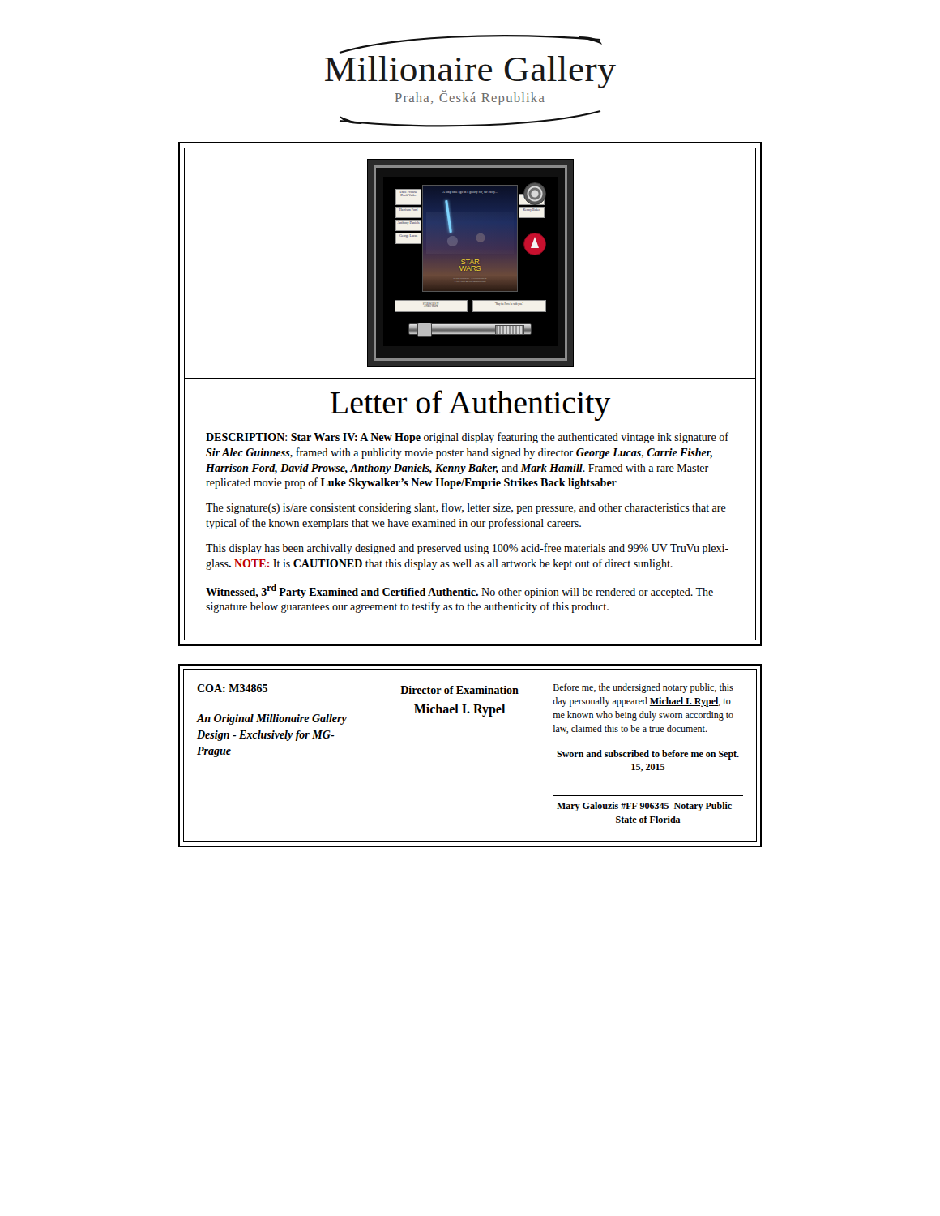Millionaire Gallery
Praha, Česká Republika
A long time ago in a galaxy far, far away...
STAR
WARS
MARK HAMILL HARRISON FORD CARRIE FISHER
PETER CUSHING ALEC GUINNESS
A LUCASFILM LTD. PRODUCTION
Dave Prowse
Darth Vader
Harrison Ford
Anthony Daniels
George Lucas
Carrie Fisher
Kenny Baker
STAR WARS IV
A NEW HOPE
“May the Force be with you.”
Letter of Authenticity
DESCRIPTION: Star Wars IV: A New Hope original display featuring the authenticated vintage ink signature of Sir Alec Guinness, framed with a publicity movie poster hand signed by director George Lucas, Carrie Fisher, Harrison Ford, David Prowse, Anthony Daniels, Kenny Baker, and Mark Hamill. Framed with a rare Master replicated movie prop of Luke Skywalker’s New Hope/Emprie Strikes Back lightsaber
The signature(s) is/are consistent considering slant, flow, letter size, pen pressure, and other characteristics that are typical of the known exemplars that we have examined in our professional careers.
This display has been archivally designed and preserved using 100% acid-free materials and 99% UV TruVu plexi-glass. NOTE: It is CAUTIONED that this display as well as all artwork be kept out of direct sunlight.
Witnessed, 3rd Party Examined and Certified Authentic. No other opinion will be rendered or accepted. The signature below guarantees our agreement to testify as to the authenticity of this product.
COA: M34865
An Original Millionaire Gallery
Design - Exclusively for MG-Prague
Director of Examination
Michael I. Rypel
Before me, the undersigned notary public, this day personally appeared Michael I. Rypel, to me known who being duly sworn according to law, claimed this to be a true document.
Sworn and subscribed to before me on Sept. 15, 2015
Mary Galouzis #FF 906345 Notary Public – State of Florida